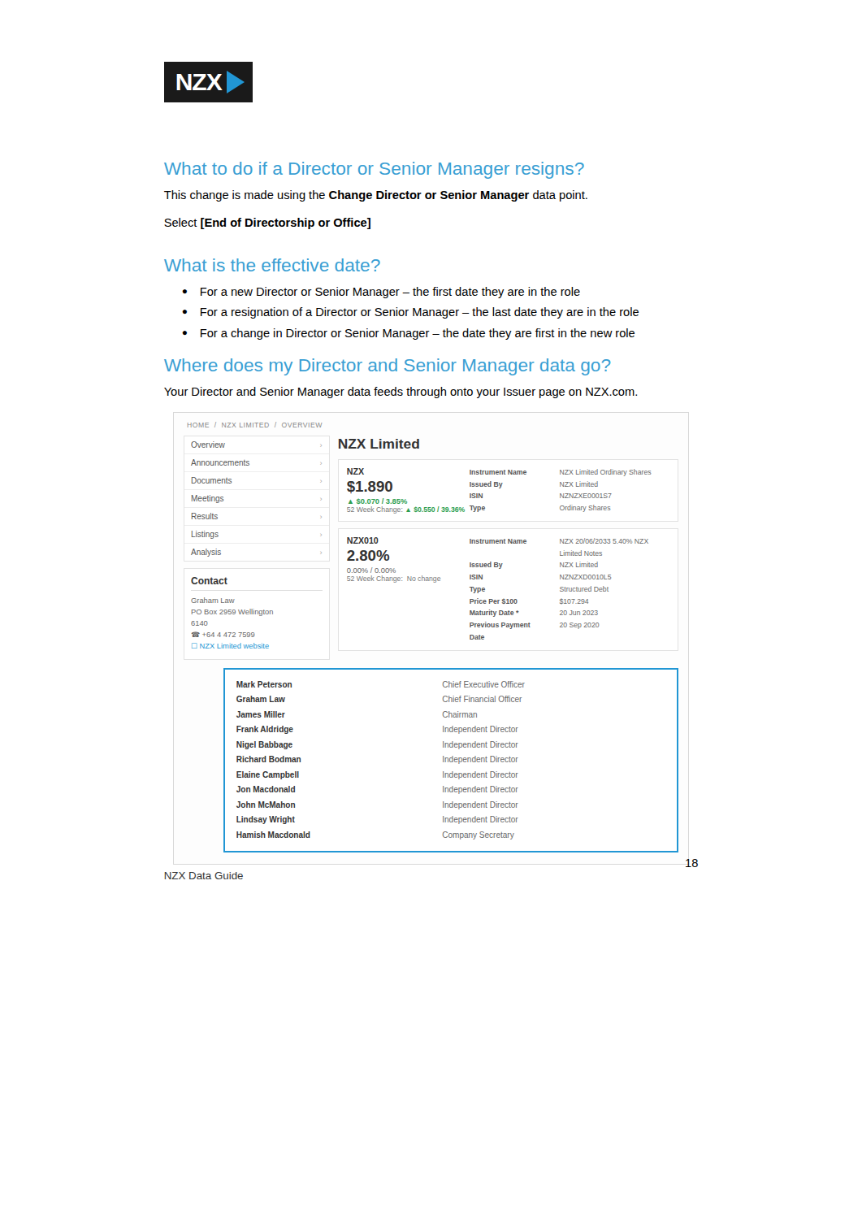NZX
What to do if a Director or Senior Manager resigns?
This change is made using the Change Director or Senior Manager data point.
Select [End of Directorship or Office]
What is the effective date?
For a new Director or Senior Manager – the first date they are in the role
For a resignation of a Director or Senior Manager – the last date they are in the role
For a change in Director or Senior Manager – the date they are first in the new role
Where does my Director and Senior Manager data go?
Your Director and Senior Manager data feeds through onto your Issuer page on NZX.com.
HOME / NZX LIMITED / OVERVIEW
Overview›
Announcements›
Documents›
Meetings›
Results›
Listings›
Analysis›
Contact
Graham Law
PO Box 2959 Wellington
6140
☎ +64 4 472 7599
☐ NZX Limited website
NZX Limited
NZX
$1.890
▲ $0.070 / 3.85%
52 Week Change: ▲ $0.550 / 39.36%
Instrument Name
NZX Limited Ordinary Shares
Issued By
NZX Limited
ISIN
NZNZXE0001S7
Type
Ordinary Shares
NZX010
2.80%
0.00% / 0.00%
52 Week Change: No change
Instrument Name
NZX 20/06/2033 5.40% NZX Limited Notes
Issued By
NZX Limited
ISIN
NZNZXD0010L5
Type
Structured Debt
Price Per $100
$107.294
Maturity Date *
20 Jun 2023
Previous Payment
Date
20 Sep 2020
Mark Peterson
Chief Executive Officer
Graham Law
Chief Financial Officer
James Miller
Chairman
Frank Aldridge
Independent Director
Nigel Babbage
Independent Director
Richard Bodman
Independent Director
Elaine Campbell
Independent Director
Jon Macdonald
Independent Director
John McMahon
Independent Director
Lindsay Wright
Independent Director
Hamish Macdonald
Company Secretary
NZX Data Guide
18